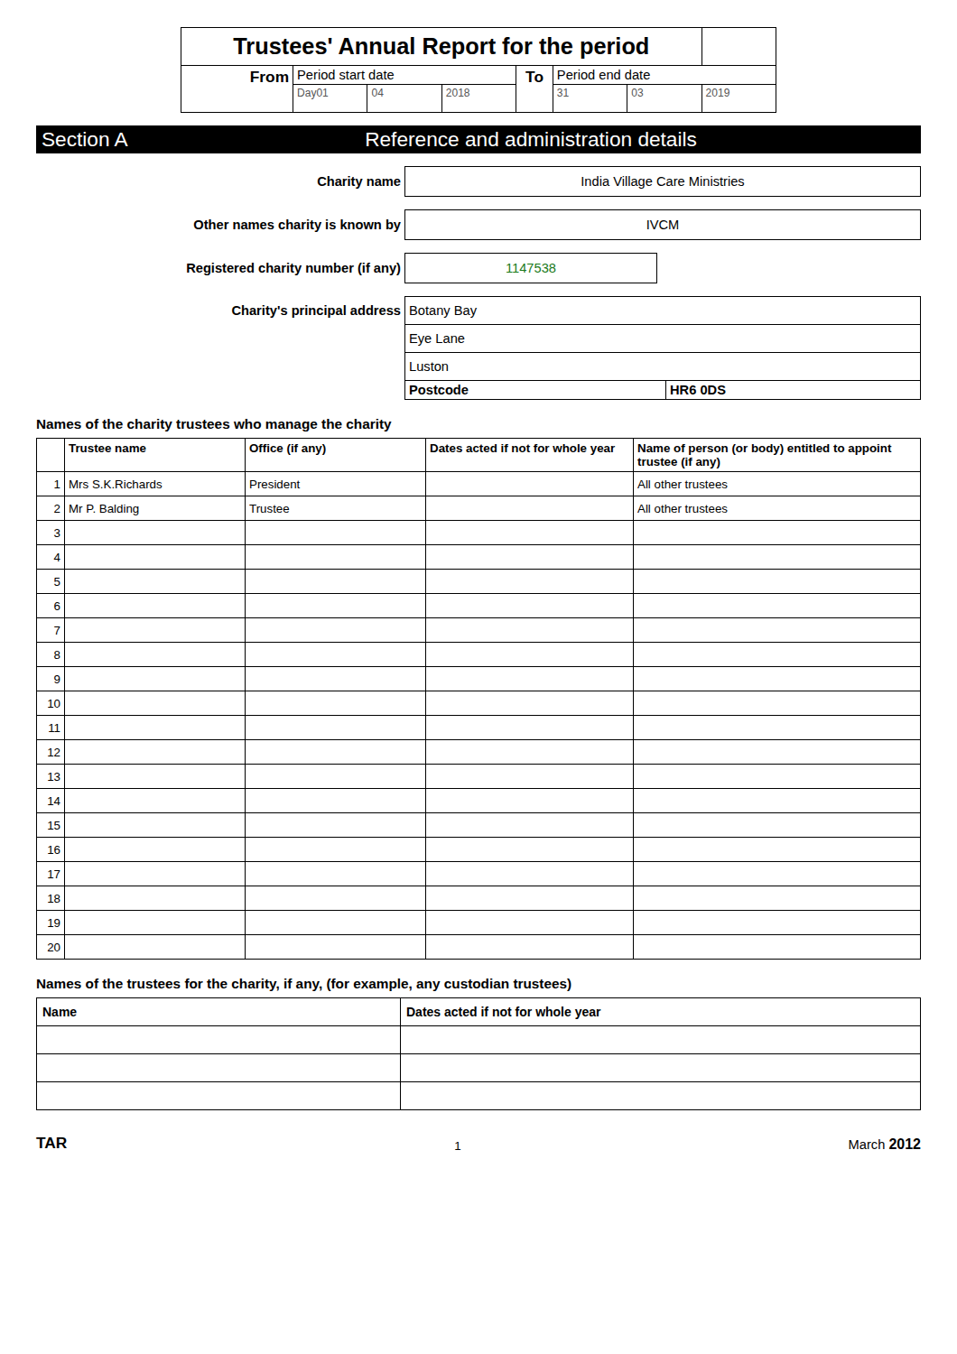| Trustees' Annual Report for the period |
| From | Period start date | To | Period end date |
| Day01 | 04 | 2018 | 31 | 03 | 2019 |
Section A
Reference and administration details
| Charity name | India Village Care Ministries |
| Other names charity is known by | IVCM |
| Registered charity number (if any) | 1147538 | |
| Charity's principal address | Botany Bay |
| | Eye Lane |
| | Luston |
| | Postcode | HR6 0DS |
Names of the charity trustees who manage the charity
| | Trustee name | Office (if any) | Dates acted if not for whole year | Name of person (or body) entitled to appoint trustee (if any) |
| 1 | Mrs S.K.Richards | President | | All other trustees |
| 2 | Mr P. Balding | Trustee | | All other trustees |
| 3 | | | | |
| 4 | | | | |
| 5 | | | | |
| 6 | | | | |
| 7 | | | | |
| 8 | | | | |
| 9 | | | | |
| 10 | | | | |
| 11 | | | | |
| 12 | | | | |
| 13 | | | | |
| 14 | | | | |
| 15 | | | | |
| 16 | | | | |
| 17 | | | | |
| 18 | | | | |
| 19 | | | | |
| 20 | | | | |
Names of the trustees for the charity, if any, (for example, any custodian trustees)
| Name | Dates acted if not for whole year |
| --- | --- |
TAR
1
March 2012